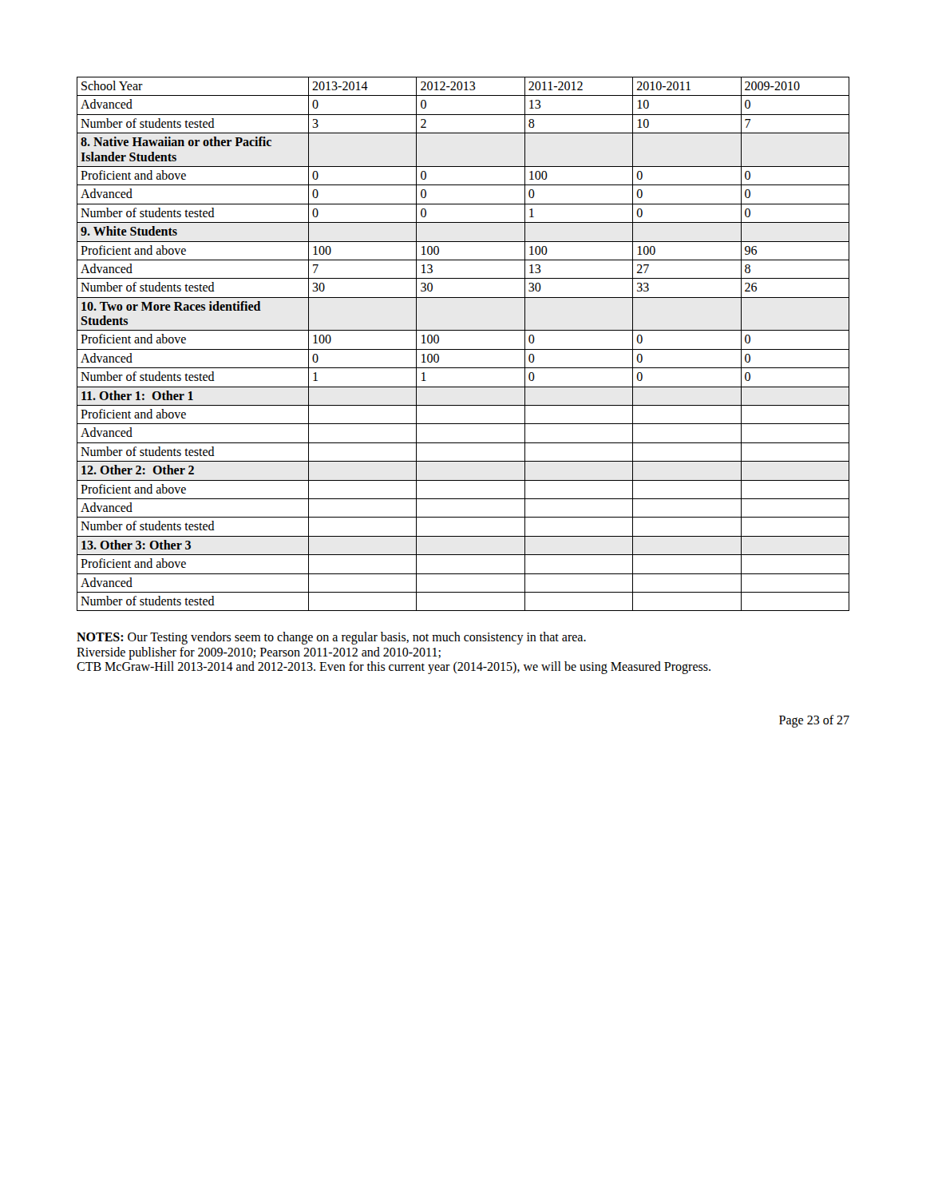| School Year | 2013-2014 | 2012-2013 | 2011-2012 | 2010-2011 | 2009-2010 |
| --- | --- | --- | --- | --- | --- |
| Advanced | 0 | 0 | 13 | 10 | 0 |
| Number of students tested | 3 | 2 | 8 | 10 | 7 |
| 8. Native Hawaiian or other Pacific Islander Students | | | | | |
| Proficient and above | 0 | 0 | 100 | 0 | 0 |
| Advanced | 0 | 0 | 0 | 0 | 0 |
| Number of students tested | 0 | 0 | 1 | 0 | 0 |
| 9. White Students | | | | | |
| Proficient and above | 100 | 100 | 100 | 100 | 96 |
| Advanced | 7 | 13 | 13 | 27 | 8 |
| Number of students tested | 30 | 30 | 30 | 33 | 26 |
| 10. Two or More Races identified Students | | | | | |
| Proficient and above | 100 | 100 | 0 | 0 | 0 |
| Advanced | 0 | 100 | 0 | 0 | 0 |
| Number of students tested | 1 | 1 | 0 | 0 | 0 |
| 11. Other 1: Other 1 | | | | | |
| Proficient and above | | | | | |
| Advanced | | | | | |
| Number of students tested | | | | | |
| 12. Other 2: Other 2 | | | | | |
| Proficient and above | | | | | |
| Advanced | | | | | |
| Number of students tested | | | | | |
| 13. Other 3: Other 3 | | | | | |
| Proficient and above | | | | | |
| Advanced | | | | | |
| Number of students tested | | | | | |
NOTES: Our Testing vendors seem to change on a regular basis, not much consistency in that area.
Riverside publisher for 2009-2010; Pearson 2011-2012 and 2010-2011;
CTB McGraw-Hill 2013-2014 and 2012-2013. Even for this current year (2014-2015), we will be using Measured Progress.
Page 23 of 27